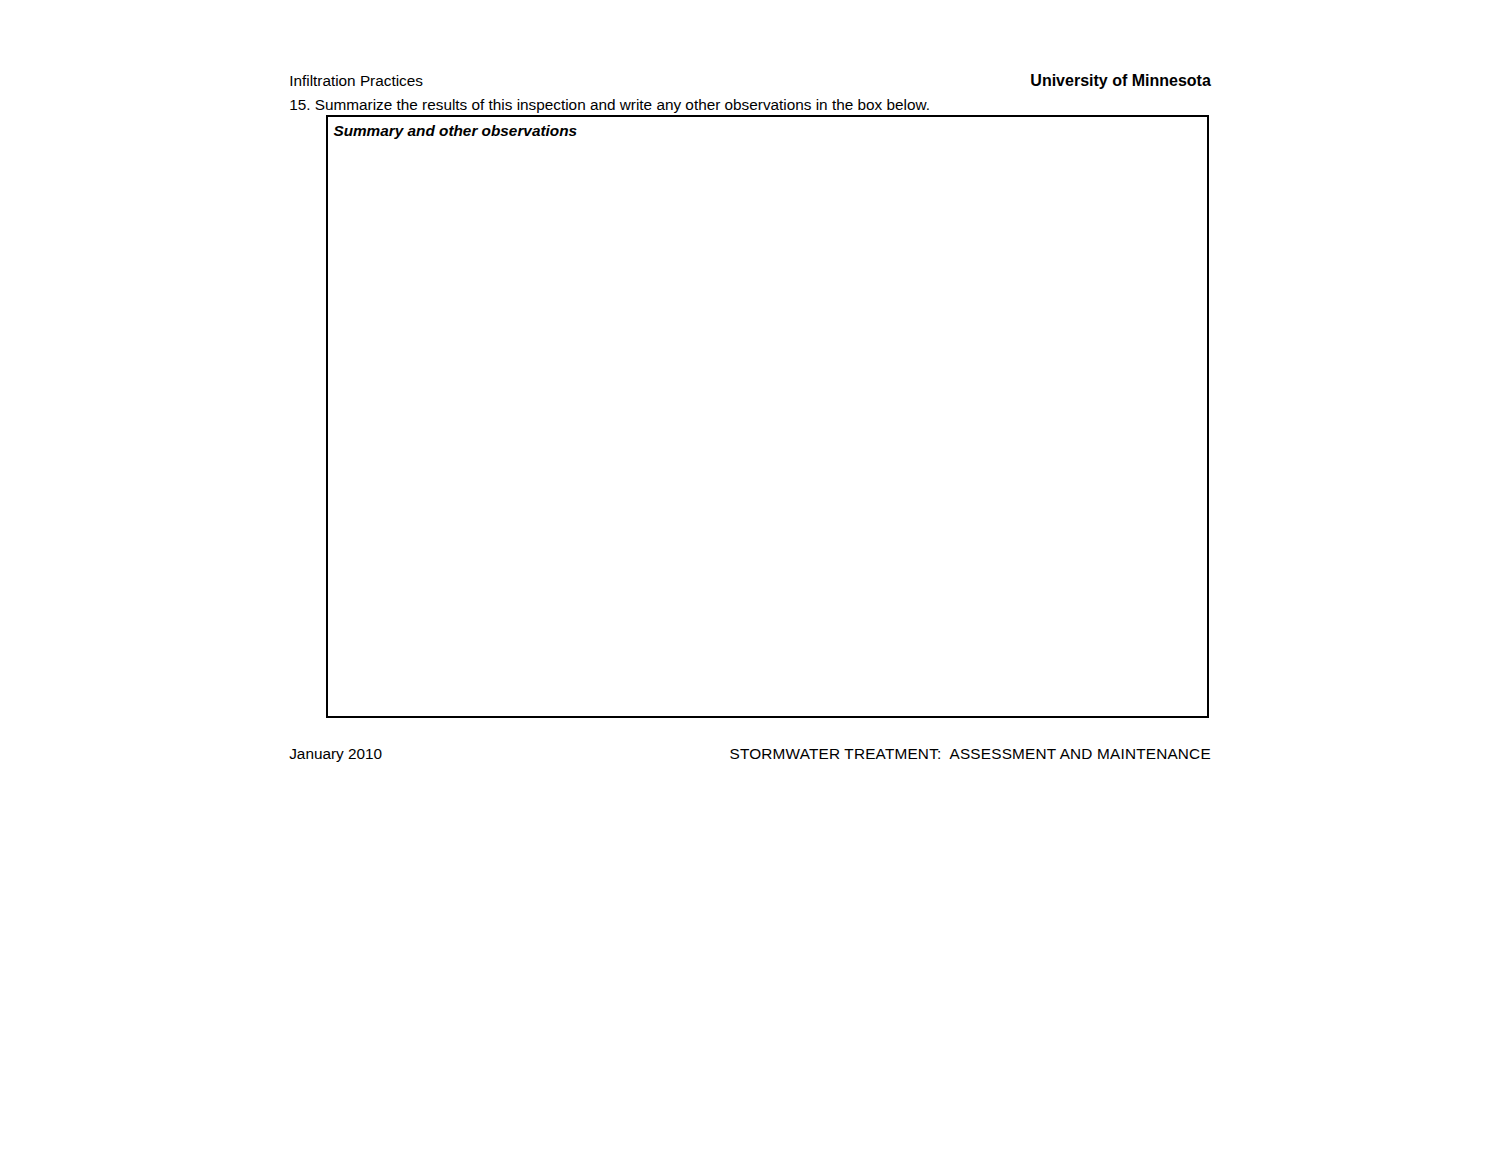Infiltration Practices
University of Minnesota
15. Summarize the results of this inspection and write any other observations in the box below.
Summary and other observations
January 2010
STORMWATER TREATMENT: ASSESSMENT AND MAINTENANCE